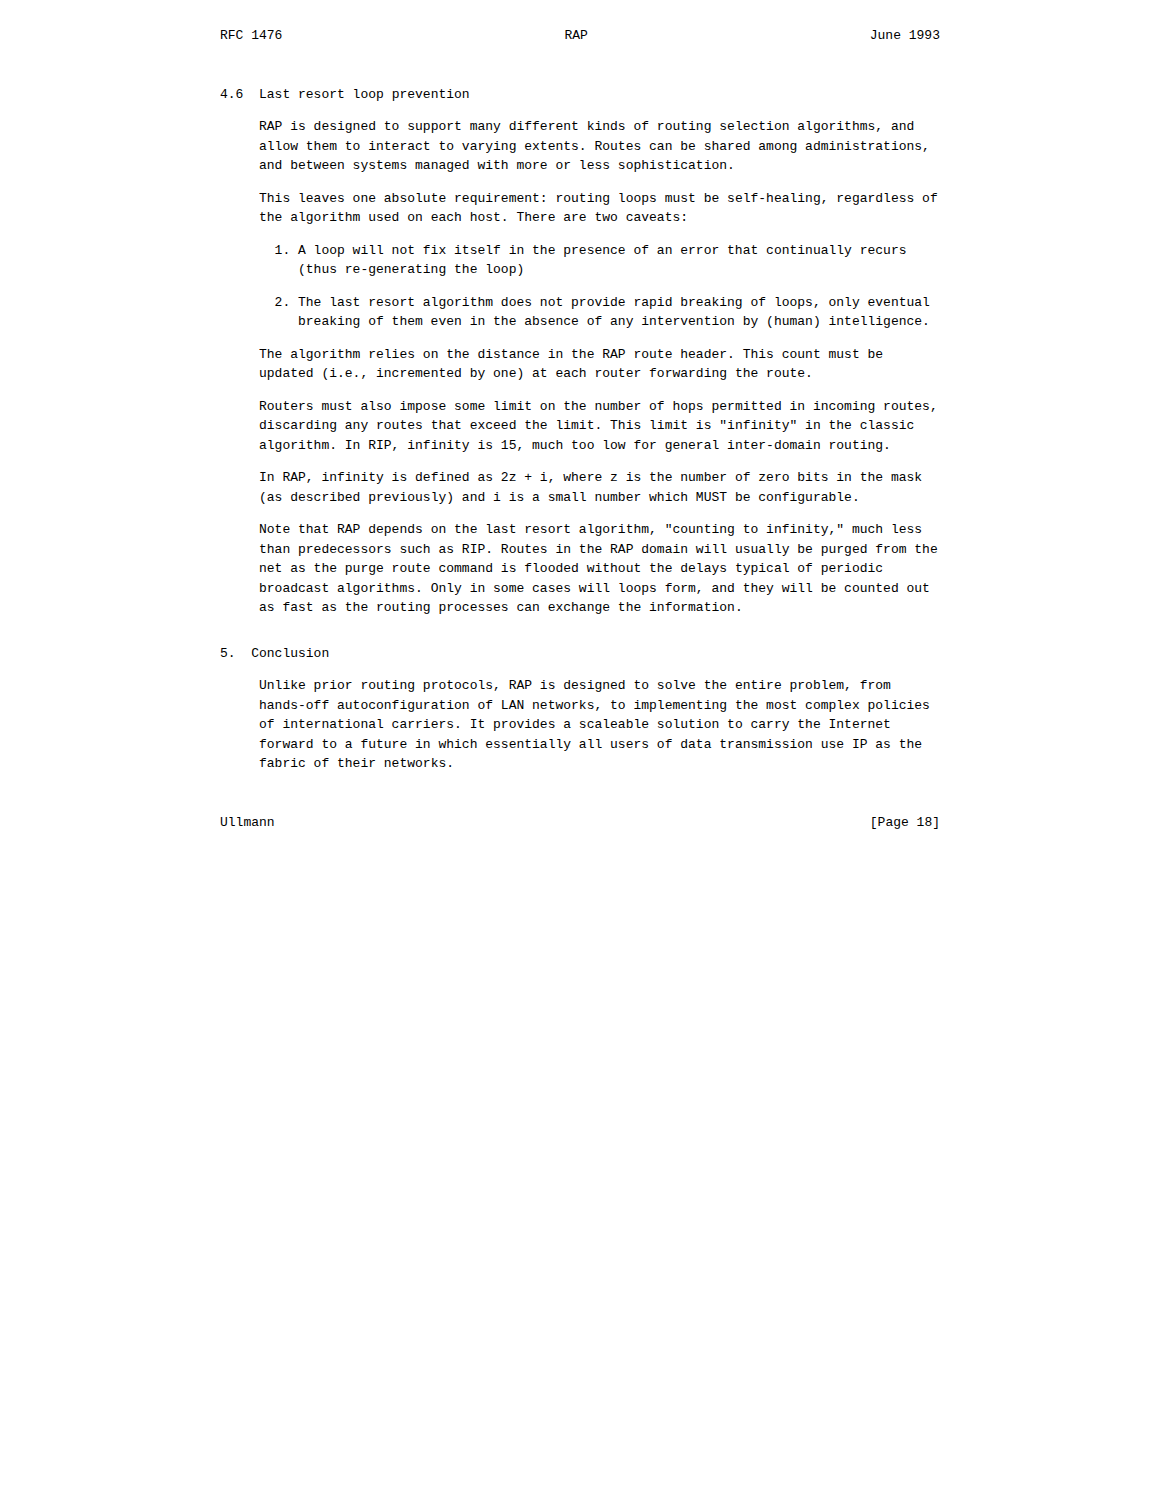RFC 1476 RAP June 1993
4.6 Last resort loop prevention
RAP is designed to support many different kinds of routing selection algorithms, and allow them to interact to varying extents. Routes can be shared among administrations, and between systems managed with more or less sophistication.
This leaves one absolute requirement: routing loops must be self-healing, regardless of the algorithm used on each host. There are two caveats:
A loop will not fix itself in the presence of an error that continually recurs (thus re-generating the loop)
The last resort algorithm does not provide rapid breaking of loops, only eventual breaking of them even in the absence of any intervention by (human) intelligence.
The algorithm relies on the distance in the RAP route header. This count must be updated (i.e., incremented by one) at each router forwarding the route.
Routers must also impose some limit on the number of hops permitted in incoming routes, discarding any routes that exceed the limit. This limit is "infinity" in the classic algorithm. In RIP, infinity is 15, much too low for general inter-domain routing.
In RAP, infinity is defined as 2z + i, where z is the number of zero bits in the mask (as described previously) and i is a small number which MUST be configurable.
Note that RAP depends on the last resort algorithm, "counting to infinity," much less than predecessors such as RIP. Routes in the RAP domain will usually be purged from the net as the purge route command is flooded without the delays typical of periodic broadcast algorithms. Only in some cases will loops form, and they will be counted out as fast as the routing processes can exchange the information.
5. Conclusion
Unlike prior routing protocols, RAP is designed to solve the entire problem, from hands-off autoconfiguration of LAN networks, to implementing the most complex policies of international carriers. It provides a scaleable solution to carry the Internet forward to a future in which essentially all users of data transmission use IP as the fabric of their networks.
Ullmann [Page 18]